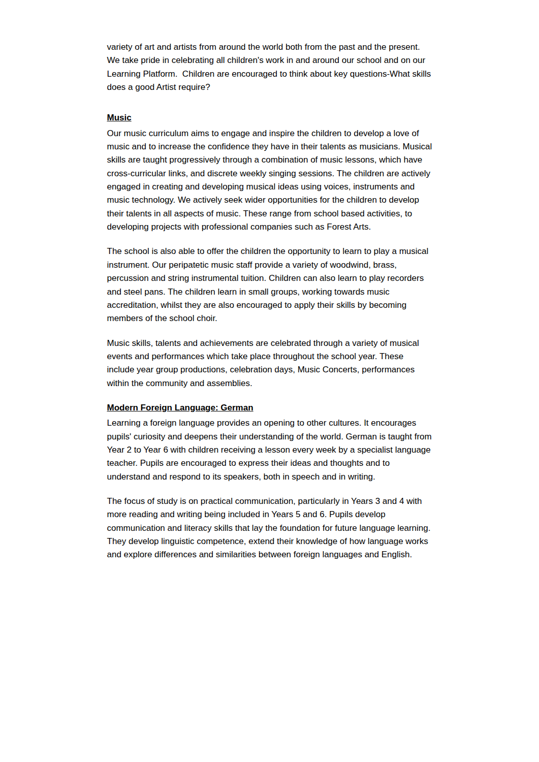variety of art and artists from around the world both from the past and the present. We take pride in celebrating all children's work in and around our school and on our Learning Platform. Children are encouraged to think about key questions-What skills does a good Artist require?
Music
Our music curriculum aims to engage and inspire the children to develop a love of music and to increase the confidence they have in their talents as musicians. Musical skills are taught progressively through a combination of music lessons, which have cross-curricular links, and discrete weekly singing sessions. The children are actively engaged in creating and developing musical ideas using voices, instruments and music technology. We actively seek wider opportunities for the children to develop their talents in all aspects of music. These range from school based activities, to developing projects with professional companies such as Forest Arts.
The school is also able to offer the children the opportunity to learn to play a musical instrument. Our peripatetic music staff provide a variety of woodwind, brass, percussion and string instrumental tuition. Children can also learn to play recorders and steel pans. The children learn in small groups, working towards music accreditation, whilst they are also encouraged to apply their skills by becoming members of the school choir.
Music skills, talents and achievements are celebrated through a variety of musical events and performances which take place throughout the school year. These include year group productions, celebration days, Music Concerts, performances within the community and assemblies.
Modern Foreign Language: German
Learning a foreign language provides an opening to other cultures. It encourages pupils' curiosity and deepens their understanding of the world. German is taught from Year 2 to Year 6 with children receiving a lesson every week by a specialist language teacher. Pupils are encouraged to express their ideas and thoughts and to understand and respond to its speakers, both in speech and in writing.
The focus of study is on practical communication, particularly in Years 3 and 4 with more reading and writing being included in Years 5 and 6. Pupils develop communication and literacy skills that lay the foundation for future language learning. They develop linguistic competence, extend their knowledge of how language works and explore differences and similarities between foreign languages and English.